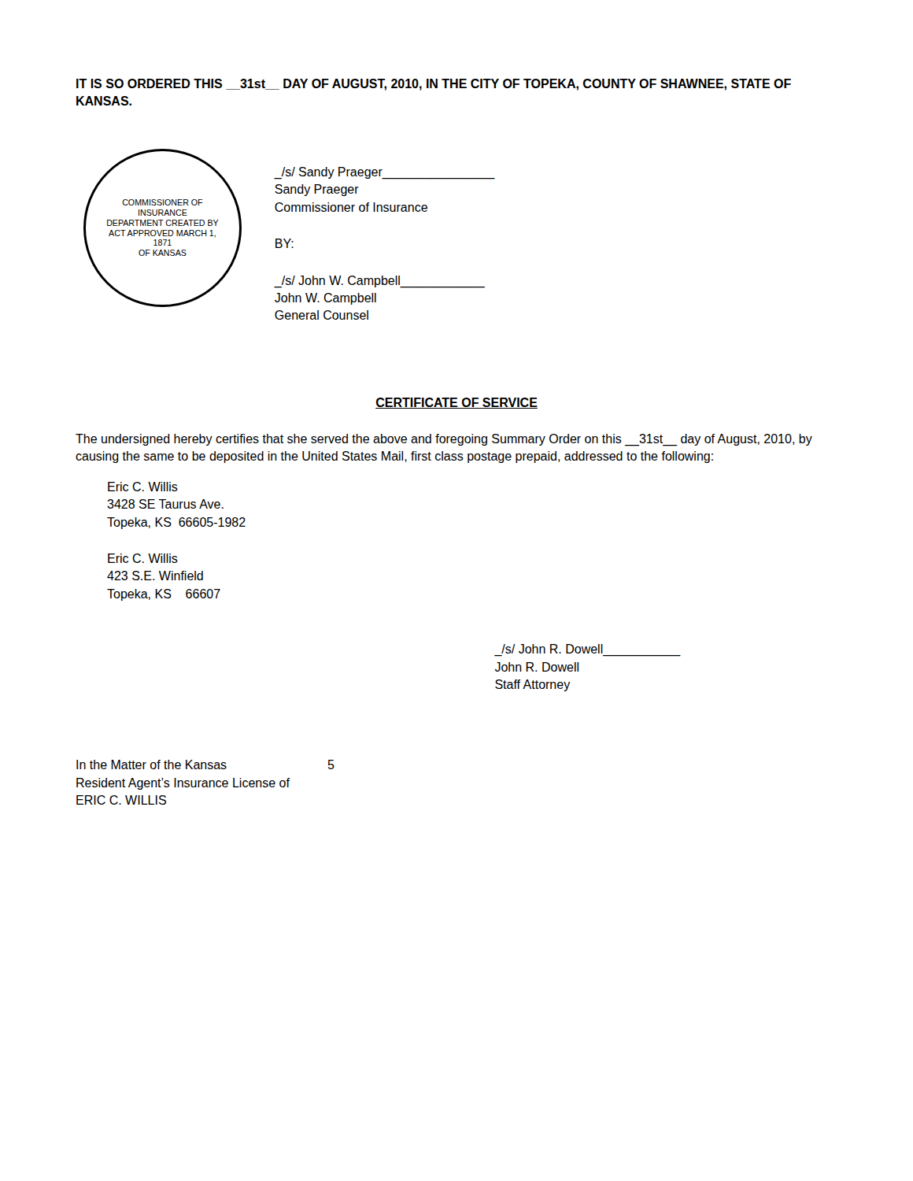IT IS SO ORDERED THIS __31st__ DAY OF AUGUST, 2010, IN THE CITY OF TOPEKA, COUNTY OF SHAWNEE, STATE OF KANSAS.
COMMISSIONER OF INSURANCE
DEPARTMENT CREATED BY
ACT APPROVED MARCH 1, 1871
OF KANSAS
_/s/ Sandy Praeger________________
Sandy Praeger
Commissioner of Insurance
BY:
_/s/ John W. Campbell____________
John W. Campbell
General Counsel
CERTIFICATE OF SERVICE
The undersigned hereby certifies that she served the above and foregoing Summary Order on this __31st__ day of August, 2010, by causing the same to be deposited in the United States Mail, first class postage prepaid, addressed to the following:
Eric C. Willis
3428 SE Taurus Ave.
Topeka, KS 66605-1982
Eric C. Willis
423 S.E. Winfield
Topeka, KS 66607
_/s/ John R. Dowell___________
John R. Dowell
Staff Attorney
In the Matter of the Kansas
Resident Agent’s Insurance License of
ERIC C. WILLIS
5